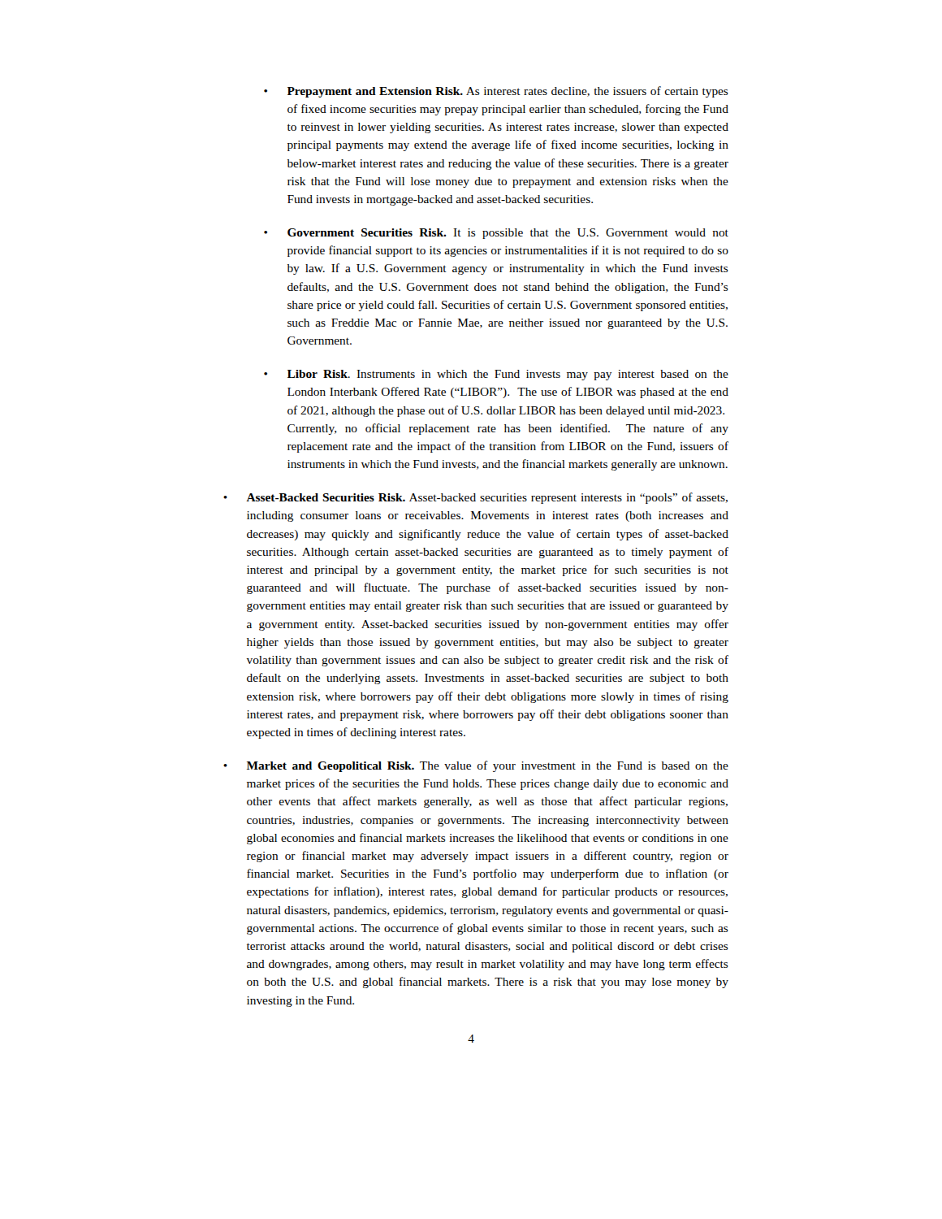Prepayment and Extension Risk. As interest rates decline, the issuers of certain types of fixed income securities may prepay principal earlier than scheduled, forcing the Fund to reinvest in lower yielding securities. As interest rates increase, slower than expected principal payments may extend the average life of fixed income securities, locking in below-market interest rates and reducing the value of these securities. There is a greater risk that the Fund will lose money due to prepayment and extension risks when the Fund invests in mortgage-backed and asset-backed securities.
Government Securities Risk. It is possible that the U.S. Government would not provide financial support to its agencies or instrumentalities if it is not required to do so by law. If a U.S. Government agency or instrumentality in which the Fund invests defaults, and the U.S. Government does not stand behind the obligation, the Fund’s share price or yield could fall. Securities of certain U.S. Government sponsored entities, such as Freddie Mac or Fannie Mae, are neither issued nor guaranteed by the U.S. Government.
Libor Risk. Instruments in which the Fund invests may pay interest based on the London Interbank Offered Rate (“LIBOR”). The use of LIBOR was phased at the end of 2021, although the phase out of U.S. dollar LIBOR has been delayed until mid-2023. Currently, no official replacement rate has been identified. The nature of any replacement rate and the impact of the transition from LIBOR on the Fund, issuers of instruments in which the Fund invests, and the financial markets generally are unknown.
Asset-Backed Securities Risk. Asset-backed securities represent interests in “pools” of assets, including consumer loans or receivables. Movements in interest rates (both increases and decreases) may quickly and significantly reduce the value of certain types of asset-backed securities. Although certain asset-backed securities are guaranteed as to timely payment of interest and principal by a government entity, the market price for such securities is not guaranteed and will fluctuate. The purchase of asset-backed securities issued by non-government entities may entail greater risk than such securities that are issued or guaranteed by a government entity. Asset-backed securities issued by non-government entities may offer higher yields than those issued by government entities, but may also be subject to greater volatility than government issues and can also be subject to greater credit risk and the risk of default on the underlying assets. Investments in asset-backed securities are subject to both extension risk, where borrowers pay off their debt obligations more slowly in times of rising interest rates, and prepayment risk, where borrowers pay off their debt obligations sooner than expected in times of declining interest rates.
Market and Geopolitical Risk. The value of your investment in the Fund is based on the market prices of the securities the Fund holds. These prices change daily due to economic and other events that affect markets generally, as well as those that affect particular regions, countries, industries, companies or governments. The increasing interconnectivity between global economies and financial markets increases the likelihood that events or conditions in one region or financial market may adversely impact issuers in a different country, region or financial market. Securities in the Fund’s portfolio may underperform due to inflation (or expectations for inflation), interest rates, global demand for particular products or resources, natural disasters, pandemics, epidemics, terrorism, regulatory events and governmental or quasi-governmental actions. The occurrence of global events similar to those in recent years, such as terrorist attacks around the world, natural disasters, social and political discord or debt crises and downgrades, among others, may result in market volatility and may have long term effects on both the U.S. and global financial markets. There is a risk that you may lose money by investing in the Fund.
4